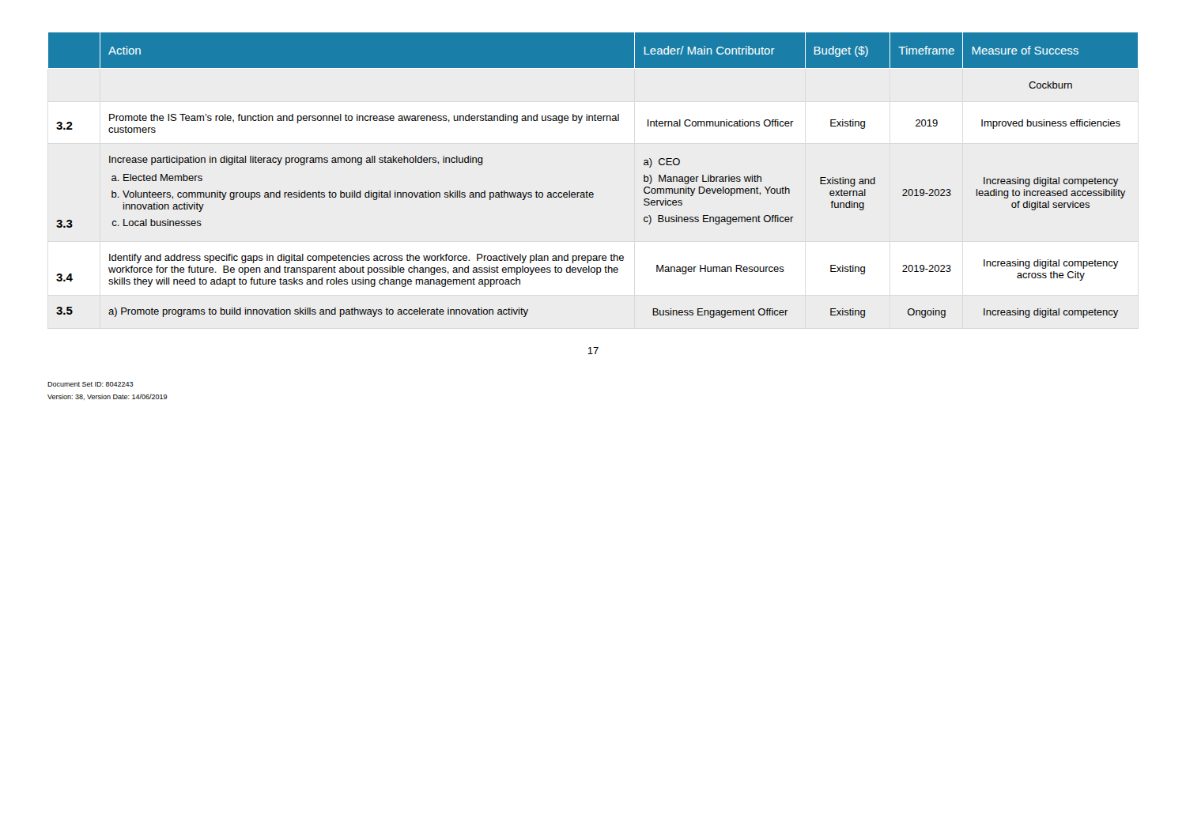| | Action | Leader/ Main Contributor | Budget ($) | Timeframe | Measure of Success |
| --- | --- | --- | --- | --- | --- |
| | | | | | Cockburn |
| 3.2 | Promote the IS Team’s role, function and personnel to increase awareness, understanding and usage by internal customers | Internal Communications Officer | Existing | 2019 | Improved business efficiencies |
| 3.3 | Increase participation in digital literacy programs among all stakeholders, including Elected Members Volunteers, community groups and residents to build digital innovation skills and pathways to accelerate innovation activity Local businesses | a) CEO b) Manager Libraries with Community Development, Youth Services c) Business Engagement Officer | Existing and external funding | 2019-2023 | Increasing digital competency leading to increased accessibility of digital services |
| 3.4 | Identify and address specific gaps in digital competencies across the workforce. Proactively plan and prepare the workforce for the future. Be open and transparent about possible changes, and assist employees to develop the skills they will need to adapt to future tasks and roles using change management approach | Manager Human Resources | Existing | 2019-2023 | Increasing digital competency across the City |
| 3.5 | a) Promote programs to build innovation skills and pathways to accelerate innovation activity | Business Engagement Officer | Existing | Ongoing | Increasing digital competency |
17
Document Set ID: 8042243
Version: 38, Version Date: 14/06/2019